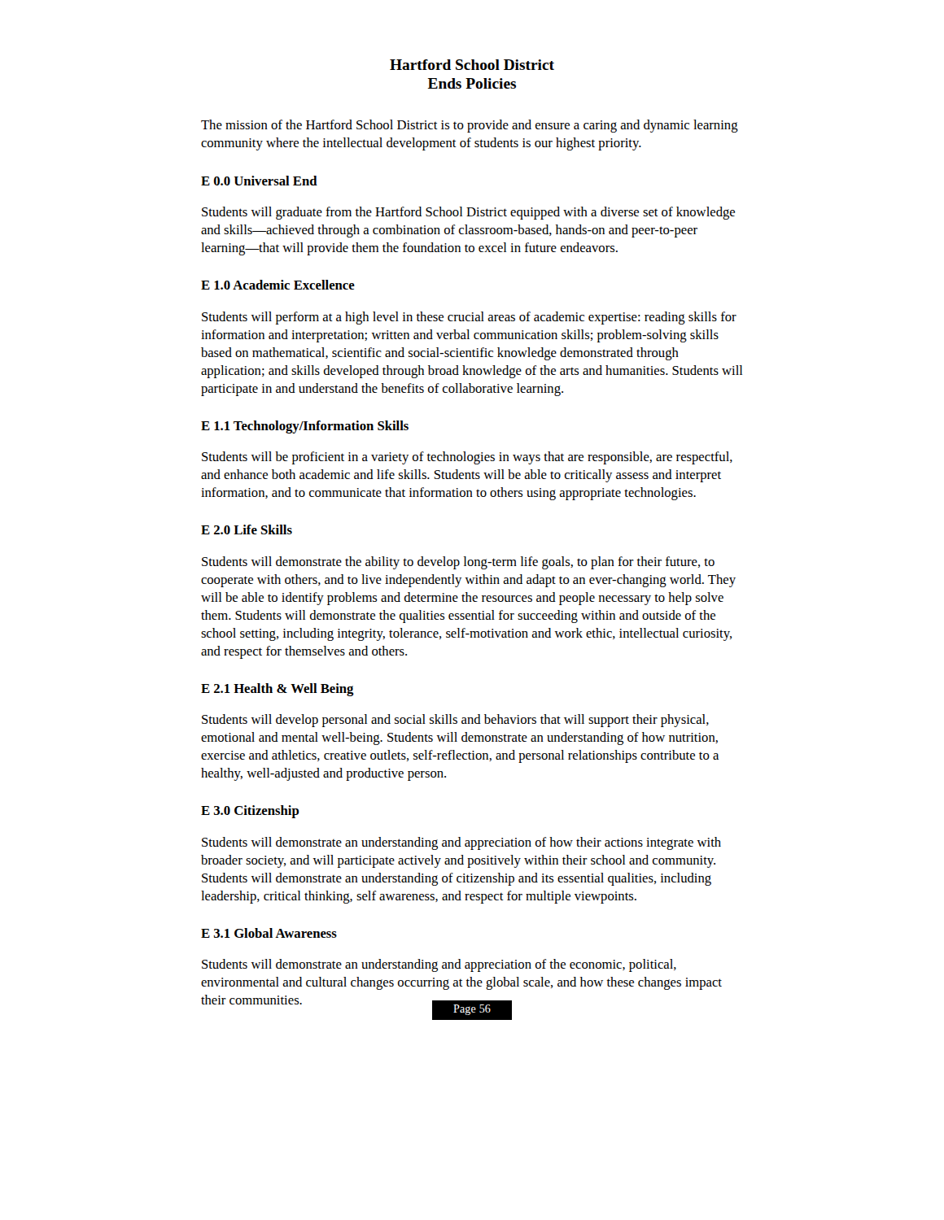Hartford School District Ends Policies
The mission of the Hartford School District is to provide and ensure a caring and dynamic learning community where the intellectual development of students is our highest priority.
E 0.0 Universal End
Students will graduate from the Hartford School District equipped with a diverse set of knowledge and skills—achieved through a combination of classroom-based, hands-on and peer-to-peer learning—that will provide them the foundation to excel in future endeavors.
E 1.0 Academic Excellence
Students will perform at a high level in these crucial areas of academic expertise: reading skills for information and interpretation; written and verbal communication skills; problem-solving skills based on mathematical, scientific and social-scientific knowledge demonstrated through application; and skills developed through broad knowledge of the arts and humanities. Students will participate in and understand the benefits of collaborative learning.
E 1.1 Technology/Information Skills
Students will be proficient in a variety of technologies in ways that are responsible, are respectful, and enhance both academic and life skills. Students will be able to critically assess and interpret information, and to communicate that information to others using appropriate technologies.
E 2.0 Life Skills
Students will demonstrate the ability to develop long-term life goals, to plan for their future, to cooperate with others, and to live independently within and adapt to an ever-changing world. They will be able to identify problems and determine the resources and people necessary to help solve them. Students will demonstrate the qualities essential for succeeding within and outside of the school setting, including integrity, tolerance, self-motivation and work ethic, intellectual curiosity, and respect for themselves and others.
E 2.1 Health & Well Being
Students will develop personal and social skills and behaviors that will support their physical, emotional and mental well-being. Students will demonstrate an understanding of how nutrition, exercise and athletics, creative outlets, self-reflection, and personal relationships contribute to a healthy, well-adjusted and productive person.
E 3.0 Citizenship
Students will demonstrate an understanding and appreciation of how their actions integrate with broader society, and will participate actively and positively within their school and community. Students will demonstrate an understanding of citizenship and its essential qualities, including leadership, critical thinking, self awareness, and respect for multiple viewpoints.
E 3.1 Global Awareness
Students will demonstrate an understanding and appreciation of the economic, political, environmental and cultural changes occurring at the global scale, and how these changes impact their communities.
Page 56